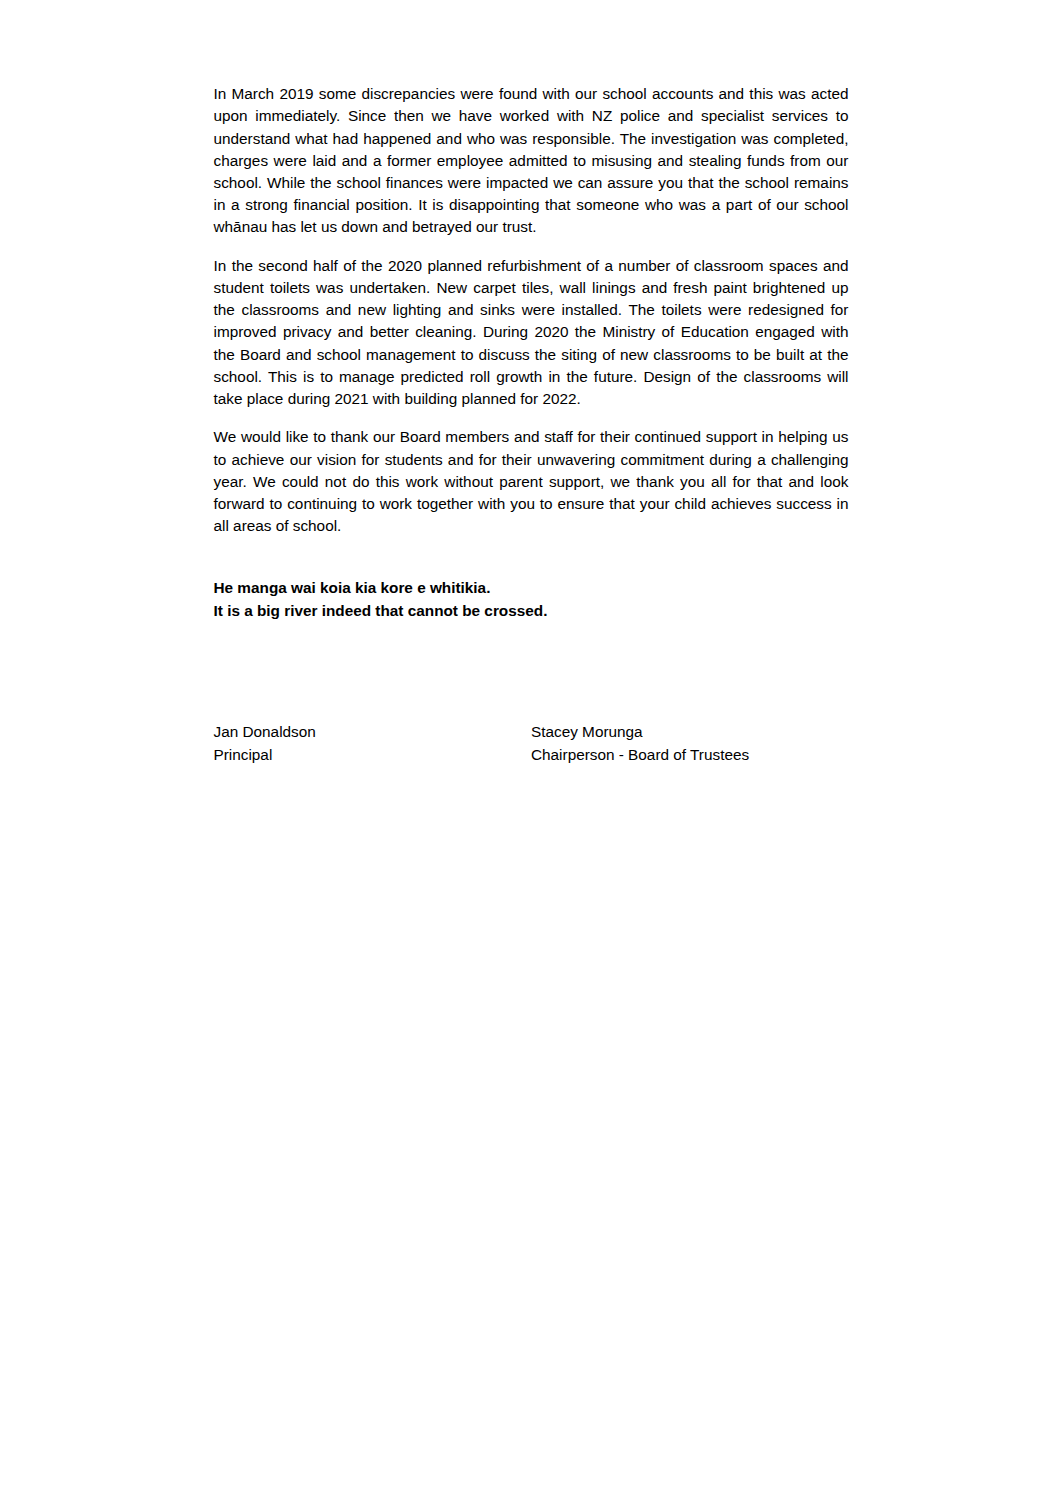In March 2019 some discrepancies were found with our school accounts and this was acted upon immediately. Since then we have worked with NZ police and specialist services to understand what had happened and who was responsible. The investigation was completed, charges were laid and a former employee admitted to misusing and stealing funds from our school. While the school finances were impacted we can assure you that the school remains in a strong financial position. It is disappointing that someone who was a part of our school whānau has let us down and betrayed our trust.
In the second half of the 2020 planned refurbishment of a number of classroom spaces and student toilets was undertaken. New carpet tiles, wall linings and fresh paint brightened up the classrooms and new lighting and sinks were installed. The toilets were redesigned for improved privacy and better cleaning. During 2020 the Ministry of Education engaged with the Board and school management to discuss the siting of new classrooms to be built at the school. This is to manage predicted roll growth in the future. Design of the classrooms will take place during 2021 with building planned for 2022.
We would like to thank our Board members and staff for their continued support in helping us to achieve our vision for students and for their unwavering commitment during a challenging year. We could not do this work without parent support, we thank you all for that and look forward to continuing to work together with you to ensure that your child achieves success in all areas of school.
He manga wai koia kia kore e whitikia.
It is a big river indeed that cannot be crossed.
| Jan Donaldson Principal | Stacey Morunga Chairperson - Board of Trustees |